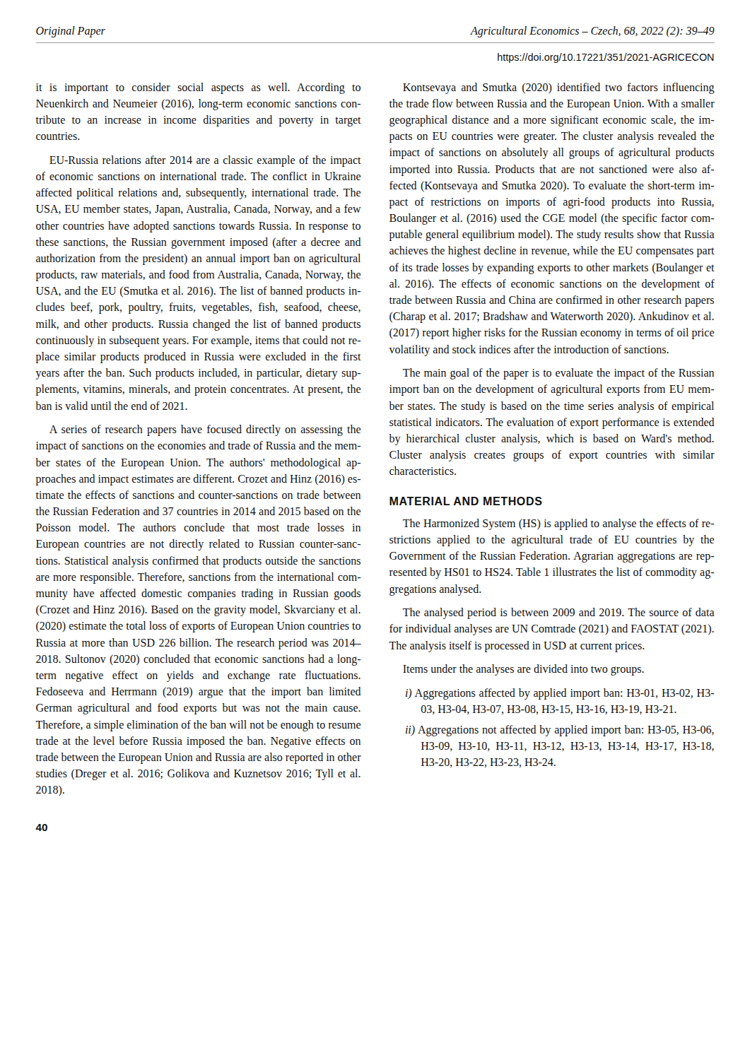Original Paper Agricultural Economics – Czech, 68, 2022 (2): 39–49
https://doi.org/10.17221/351/2021-AGRICECON
it is important to consider social aspects as well. According to Neuenkirch and Neumeier (2016), long-term economic sanctions contribute to an increase in income disparities and poverty in target countries.
EU-Russia relations after 2014 are a classic example of the impact of economic sanctions on international trade. The conflict in Ukraine affected political relations and, subsequently, international trade. The USA, EU member states, Japan, Australia, Canada, Norway, and a few other countries have adopted sanctions towards Russia. In response to these sanctions, the Russian government imposed (after a decree and authorization from the president) an annual import ban on agricultural products, raw materials, and food from Australia, Canada, Norway, the USA, and the EU (Smutka et al. 2016). The list of banned products includes beef, pork, poultry, fruits, vegetables, fish, seafood, cheese, milk, and other products. Russia changed the list of banned products continuously in subsequent years. For example, items that could not replace similar products produced in Russia were excluded in the first years after the ban. Such products included, in particular, dietary supplements, vitamins, minerals, and protein concentrates. At present, the ban is valid until the end of 2021.
A series of research papers have focused directly on assessing the impact of sanctions on the economies and trade of Russia and the member states of the European Union. The authors' methodological approaches and impact estimates are different. Crozet and Hinz (2016) estimate the effects of sanctions and counter-sanctions on trade between the Russian Federation and 37 countries in 2014 and 2015 based on the Poisson model. The authors conclude that most trade losses in European countries are not directly related to Russian counter-sanctions. Statistical analysis confirmed that products outside the sanctions are more responsible. Therefore, sanctions from the international community have affected domestic companies trading in Russian goods (Crozet and Hinz 2016). Based on the gravity model, Skvarciany et al. (2020) estimate the total loss of exports of European Union countries to Russia at more than USD 226 billion. The research period was 2014–2018. Sultonov (2020) concluded that economic sanctions had a long-term negative effect on yields and exchange rate fluctuations. Fedoseeva and Herrmann (2019) argue that the import ban limited German agricultural and food exports but was not the main cause. Therefore, a simple elimination of the ban will not be enough to resume trade at the level before Russia imposed the ban. Negative effects on trade between the European Union and Russia are also reported in other studies (Dreger et al. 2016; Golikova and Kuznetsov 2016; Tyll et al. 2018).
Kontsevaya and Smutka (2020) identified two factors influencing the trade flow between Russia and the European Union. With a smaller geographical distance and a more significant economic scale, the impacts on EU countries were greater. The cluster analysis revealed the impact of sanctions on absolutely all groups of agricultural products imported into Russia. Products that are not sanctioned were also affected (Kontsevaya and Smutka 2020). To evaluate the short-term impact of restrictions on imports of agri-food products into Russia, Boulanger et al. (2016) used the CGE model (the specific factor computable general equilibrium model). The study results show that Russia achieves the highest decline in revenue, while the EU compensates part of its trade losses by expanding exports to other markets (Boulanger et al. 2016). The effects of economic sanctions on the development of trade between Russia and China are confirmed in other research papers (Charap et al. 2017; Bradshaw and Waterworth 2020). Ankudinov et al. (2017) report higher risks for the Russian economy in terms of oil price volatility and stock indices after the introduction of sanctions.
The main goal of the paper is to evaluate the impact of the Russian import ban on the development of agricultural exports from EU member states. The study is based on the time series analysis of empirical statistical indicators. The evaluation of export performance is extended by hierarchical cluster analysis, which is based on Ward's method. Cluster analysis creates groups of export countries with similar characteristics.
Material and methods
The Harmonized System (HS) is applied to analyse the effects of restrictions applied to the agricultural trade of EU countries by the Government of the Russian Federation. Agrarian aggregations are represented by HS01 to HS24. Table 1 illustrates the list of commodity aggregations analysed.
The analysed period is between 2009 and 2019. The source of data for individual analyses are UN Comtrade (2021) and FAOSTAT (2021). The analysis itself is processed in USD at current prices.
Items under the analyses are divided into two groups.
i) Aggregations affected by applied import ban: H3-01, H3-02, H3-03, H3-04, H3-07, H3-08, H3-15, H3-16, H3-19, H3-21.
ii) Aggregations not affected by applied import ban: H3-05, H3-06, H3-09, H3-10, H3-11, H3-12, H3-13, H3-14, H3-17, H3-18, H3-20, H3-22, H3-23, H3-24.
40